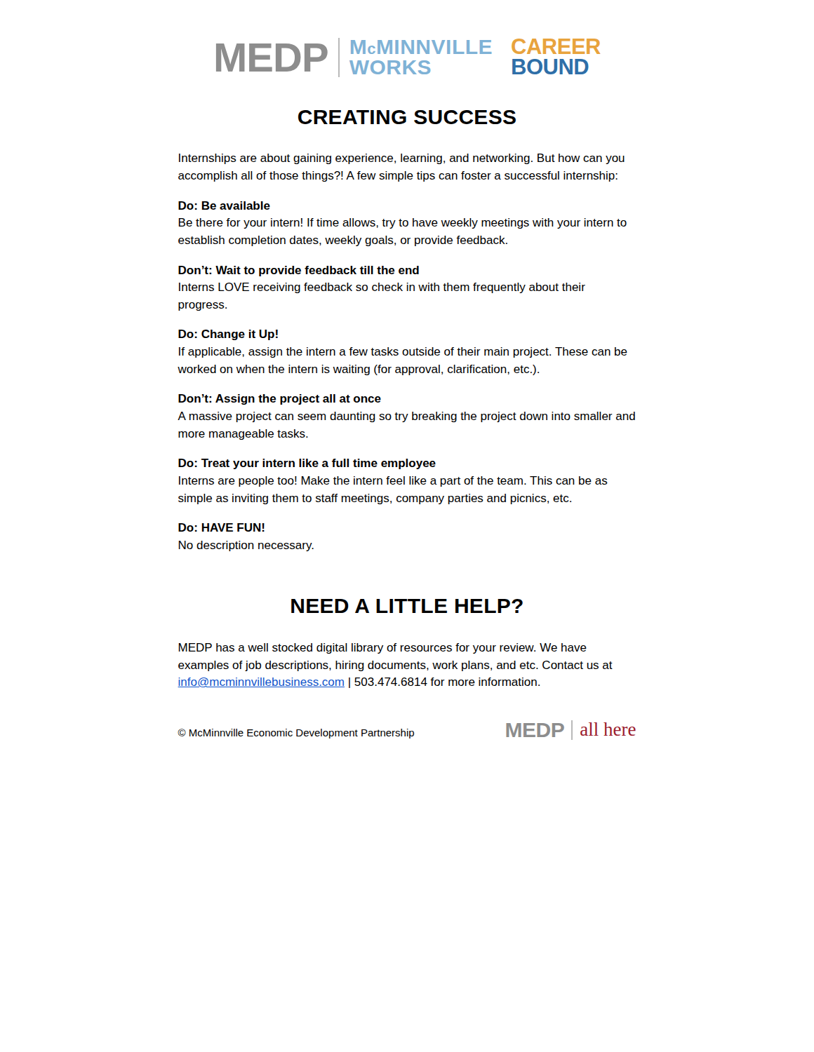MEDP Mc MINNVILLE WORKS
CAREER BOUND
CREATING SUCCESS
Internships are about gaining experience, learning, and networking. But how can you accomplish all of those things?! A few simple tips can foster a successful internship:
Do: Be available Be there for your intern! If time allows, try to have weekly meetings with your intern to establish completion dates, weekly goals, or provide feedback.
Don’t: Wait to provide feedback till the end Interns LOVE receiving feedback so check in with them frequently about their progress.
Do: Change it Up! If applicable, assign the intern a few tasks outside of their main project. These can be worked on when the intern is waiting (for approval, clarification, etc.).
Don’t: Assign the project all at once A massive project can seem daunting so try breaking the project down into smaller and more manageable tasks.
Do: Treat your intern like a full time employee Interns are people too! Make the intern feel like a part of the team. This can be as simple as inviting them to staff meetings, company parties and picnics, etc.
Do: HAVE FUN! No description necessary.
NEED A LITTLE HELP?
MEDP has a well stocked digital library of resources for your review. We have examples of job descriptions, hiring documents, work plans, and etc. Contact us at info@mcminnvillebusiness.com | 503.474.6814 for more information.
© McMinnville Economic Development Partnership
MEDP all here